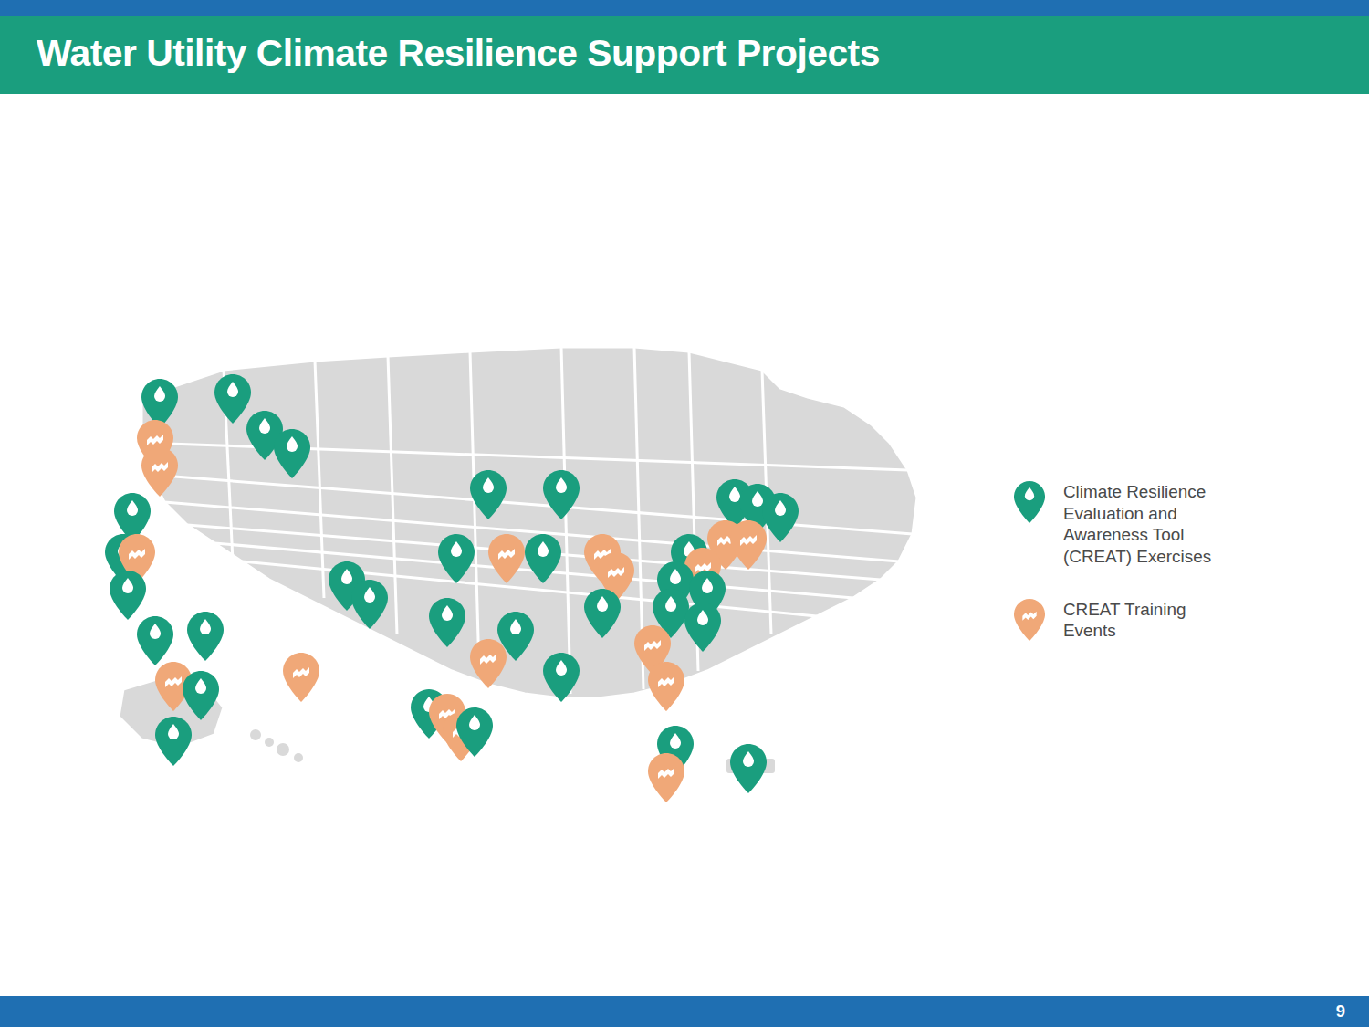Water Utility Climate Resilience Support Projects
Climate Resilience
Evaluation and
Awareness Tool
(CREAT) Exercises
CREAT Training
Events
9